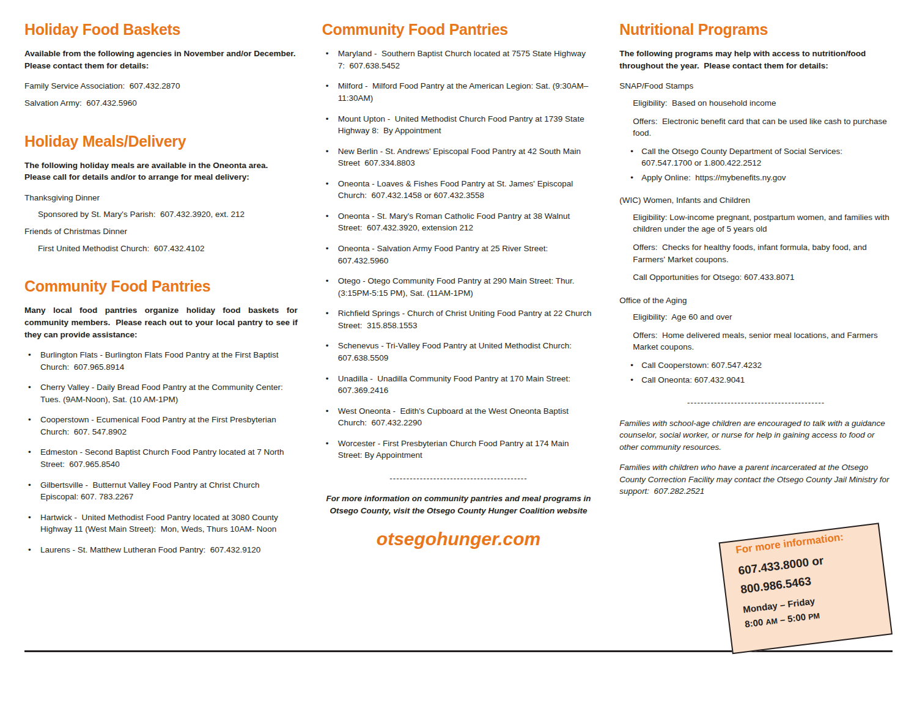Holiday Food Baskets
Available from the following agencies in November and/or December. Please contact them for details:
Family Service Association: 607.432.2870
Salvation Army: 607.432.5960
Holiday Meals/Delivery
The following holiday meals are available in the Oneonta area. Please call for details and/or to arrange for meal delivery:
Thanksgiving Dinner
Sponsored by St. Mary's Parish: 607.432.3920, ext. 212
Friends of Christmas Dinner
First United Methodist Church: 607.432.4102
Community Food Pantries
Many local food pantries organize holiday food baskets for community members. Please reach out to your local pantry to see if they can provide assistance:
Burlington Flats - Burlington Flats Food Pantry at the First Baptist Church: 607.965.8914
Cherry Valley - Daily Bread Food Pantry at the Community Center: Tues. (9AM-Noon), Sat. (10 AM-1PM)
Cooperstown - Ecumenical Food Pantry at the First Presbyterian Church: 607. 547.8902
Edmeston - Second Baptist Church Food Pantry located at 7 North Street: 607.965.8540
Gilbertsville - Butternut Valley Food Pantry at Christ Church Episcopal: 607. 783.2267
Hartwick - United Methodist Food Pantry located at 3080 County Highway 11 (West Main Street): Mon, Weds, Thurs 10AM- Noon
Laurens - St. Matthew Lutheran Food Pantry: 607.432.9120
Community Food Pantries
Maryland - Southern Baptist Church located at 7575 State Highway 7: 607.638.5452
Milford - Milford Food Pantry at the American Legion: Sat. (9:30AM–11:30AM)
Mount Upton - United Methodist Church Food Pantry at 1739 State Highway 8: By Appointment
New Berlin - St. Andrews' Episcopal Food Pantry at 42 South Main Street 607.334.8803
Oneonta - Loaves & Fishes Food Pantry at St. James' Episcopal Church: 607.432.1458 or 607.432.3558
Oneonta - St. Mary's Roman Catholic Food Pantry at 38 Walnut Street: 607.432.3920, extension 212
Oneonta - Salvation Army Food Pantry at 25 River Street: 607.432.5960
Otego - Otego Community Food Pantry at 290 Main Street: Thur. (3:15PM-5:15 PM), Sat. (11AM-1PM)
Richfield Springs - Church of Christ Uniting Food Pantry at 22 Church Street: 315.858.1553
Schenevus - Tri-Valley Food Pantry at United Methodist Church: 607.638.5509
Unadilla - Unadilla Community Food Pantry at 170 Main Street: 607.369.2416
West Oneonta - Edith's Cupboard at the West Oneonta Baptist Church: 607.432.2290
Worcester - First Presbyterian Church Food Pantry at 174 Main Street: By Appointment
-----------------------------------------
For more information on community pantries and meal programs in Otsego County, visit the Otsego County Hunger Coalition website
otsegohunger.com
Nutritional Programs
The following programs may help with access to nutrition/food throughout the year. Please contact them for details:
SNAP/Food Stamps
Eligibility: Based on household income
Offers: Electronic benefit card that can be used like cash to purchase food.
Call the Otsego County Department of Social Services: 607.547.1700 or 1.800.422.2512
Apply Online: https://mybenefits.ny.gov
(WIC) Women, Infants and Children
Eligibility: Low-income pregnant, postpartum women, and families with children under the age of 5 years old
Offers: Checks for healthy foods, infant formula, baby food, and Farmers' Market coupons.
Call Opportunities for Otsego: 607.433.8071
Office of the Aging
Eligibility: Age 60 and over
Offers: Home delivered meals, senior meal locations, and Farmers Market coupons.
Call Cooperstown: 607.547.4232
Call Oneonta: 607.432.9041
-----------------------------------------
Families with school-age children are encouraged to talk with a guidance counselor, social worker, or nurse for help in gaining access to food or other community resources.
Families with children who have a parent incarcerated at the Otsego County Correction Facility may contact the Otsego County Jail Ministry for support: 607.282.2521
For more information: 607.433.8000 or 800.986.5463 Monday – Friday
8:00 AM – 5:00 PM